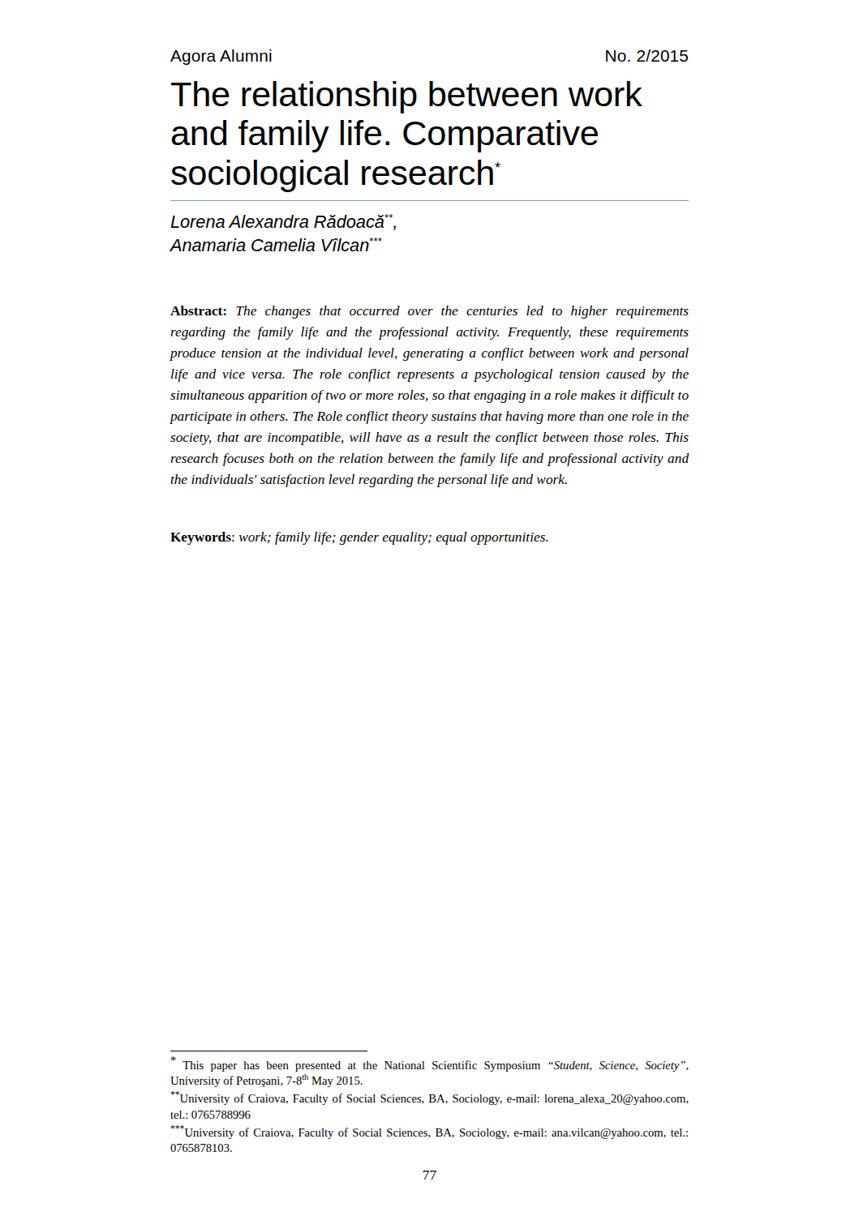Agora Alumni No. 2/2015
The relationship between work and family life. Comparative sociological research*
Lorena Alexandra Rădoacă**,
Anamaria Camelia Vîlcan***
Abstract: The changes that occurred over the centuries led to higher requirements regarding the family life and the professional activity. Frequently, these requirements produce tension at the individual level, generating a conflict between work and personal life and vice versa. The role conflict represents a psychological tension caused by the simultaneous apparition of two or more roles, so that engaging in a role makes it difficult to participate in others. The Role conflict theory sustains that having more than one role in the society, that are incompatible, will have as a result the conflict between those roles. This research focuses both on the relation between the family life and professional activity and the individuals' satisfaction level regarding the personal life and work.
Keywords: work; family life; gender equality; equal opportunities.
* This paper has been presented at the National Scientific Symposium “Student, Science, Society”, University of Petroşani, 7-8th May 2015.
**University of Craiova, Faculty of Social Sciences, BA, Sociology, e-mail: lorena_alexa_20@yahoo.com, tel.: 0765788996
***University of Craiova, Faculty of Social Sciences, BA, Sociology, e-mail: ana.vilcan@yahoo.com, tel.: 0765878103.
77